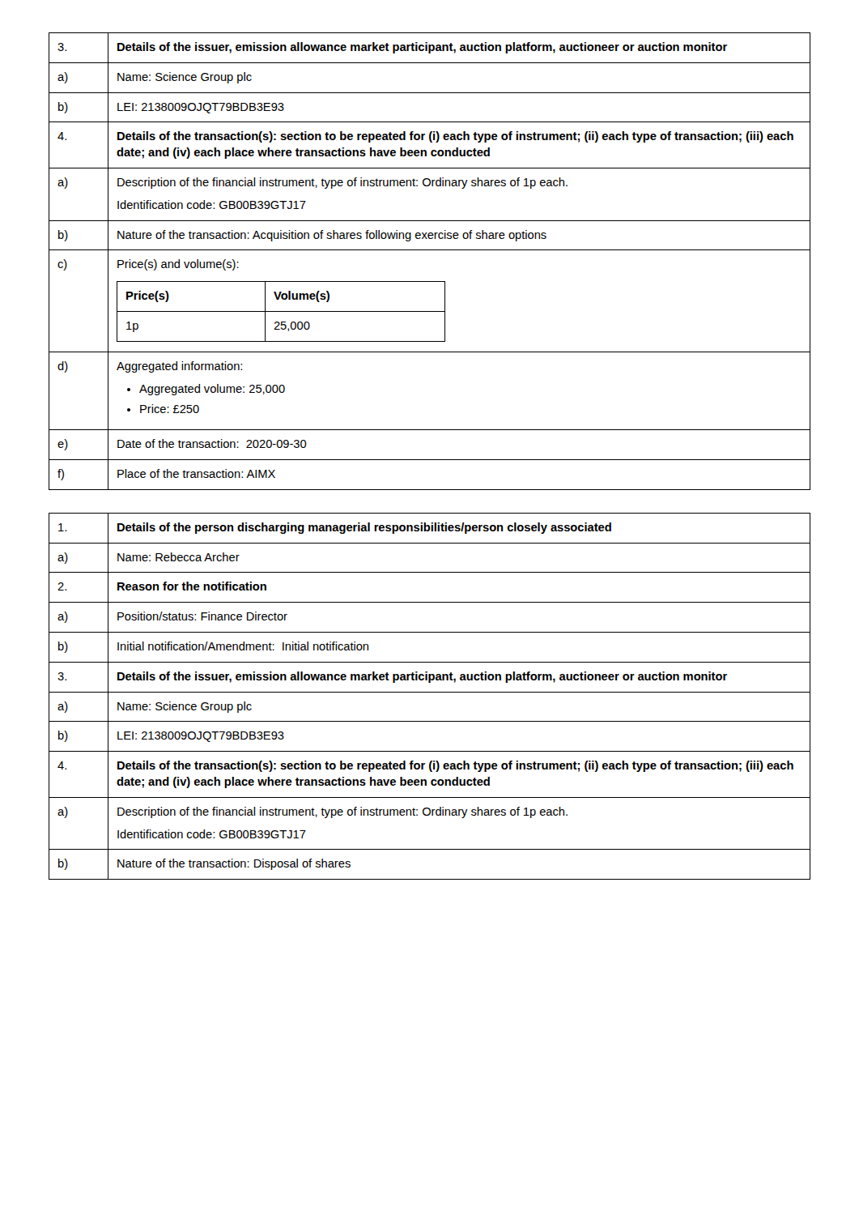| 3. | Details of the issuer, emission allowance market participant, auction platform, auctioneer or auction monitor |
| a) | Name: Science Group plc |
| b) | LEI: 2138009OJQT79BDB3E93 |
| 4. | Details of the transaction(s): section to be repeated for (i) each type of instrument; (ii) each type of transaction; (iii) each date; and (iv) each place where transactions have been conducted |
| a) | Description of the financial instrument, type of instrument: Ordinary shares of 1p each. Identification code: GB00B39GTJ17 |
| b) | Nature of the transaction: Acquisition of shares following exercise of share options |
| c) | Price(s) and volume(s): / Price(s) / Volume(s) / / --- / --- / / 1p / 25,000 / |
| d) | Aggregated information: Aggregated volume: 25,000 Price: £250 |
| e) | Date of the transaction: 2020-09-30 |
| f) | Place of the transaction: AIMX |
| 1. | Details of the person discharging managerial responsibilities/person closely associated |
| a) | Name: Rebecca Archer |
| 2. | Reason for the notification |
| a) | Position/status: Finance Director |
| b) | Initial notification/Amendment: Initial notification |
| 3. | Details of the issuer, emission allowance market participant, auction platform, auctioneer or auction monitor |
| a) | Name: Science Group plc |
| b) | LEI: 2138009OJQT79BDB3E93 |
| 4. | Details of the transaction(s): section to be repeated for (i) each type of instrument; (ii) each type of transaction; (iii) each date; and (iv) each place where transactions have been conducted |
| a) | Description of the financial instrument, type of instrument: Ordinary shares of 1p each. Identification code: GB00B39GTJ17 |
| b) | Nature of the transaction: Disposal of shares |